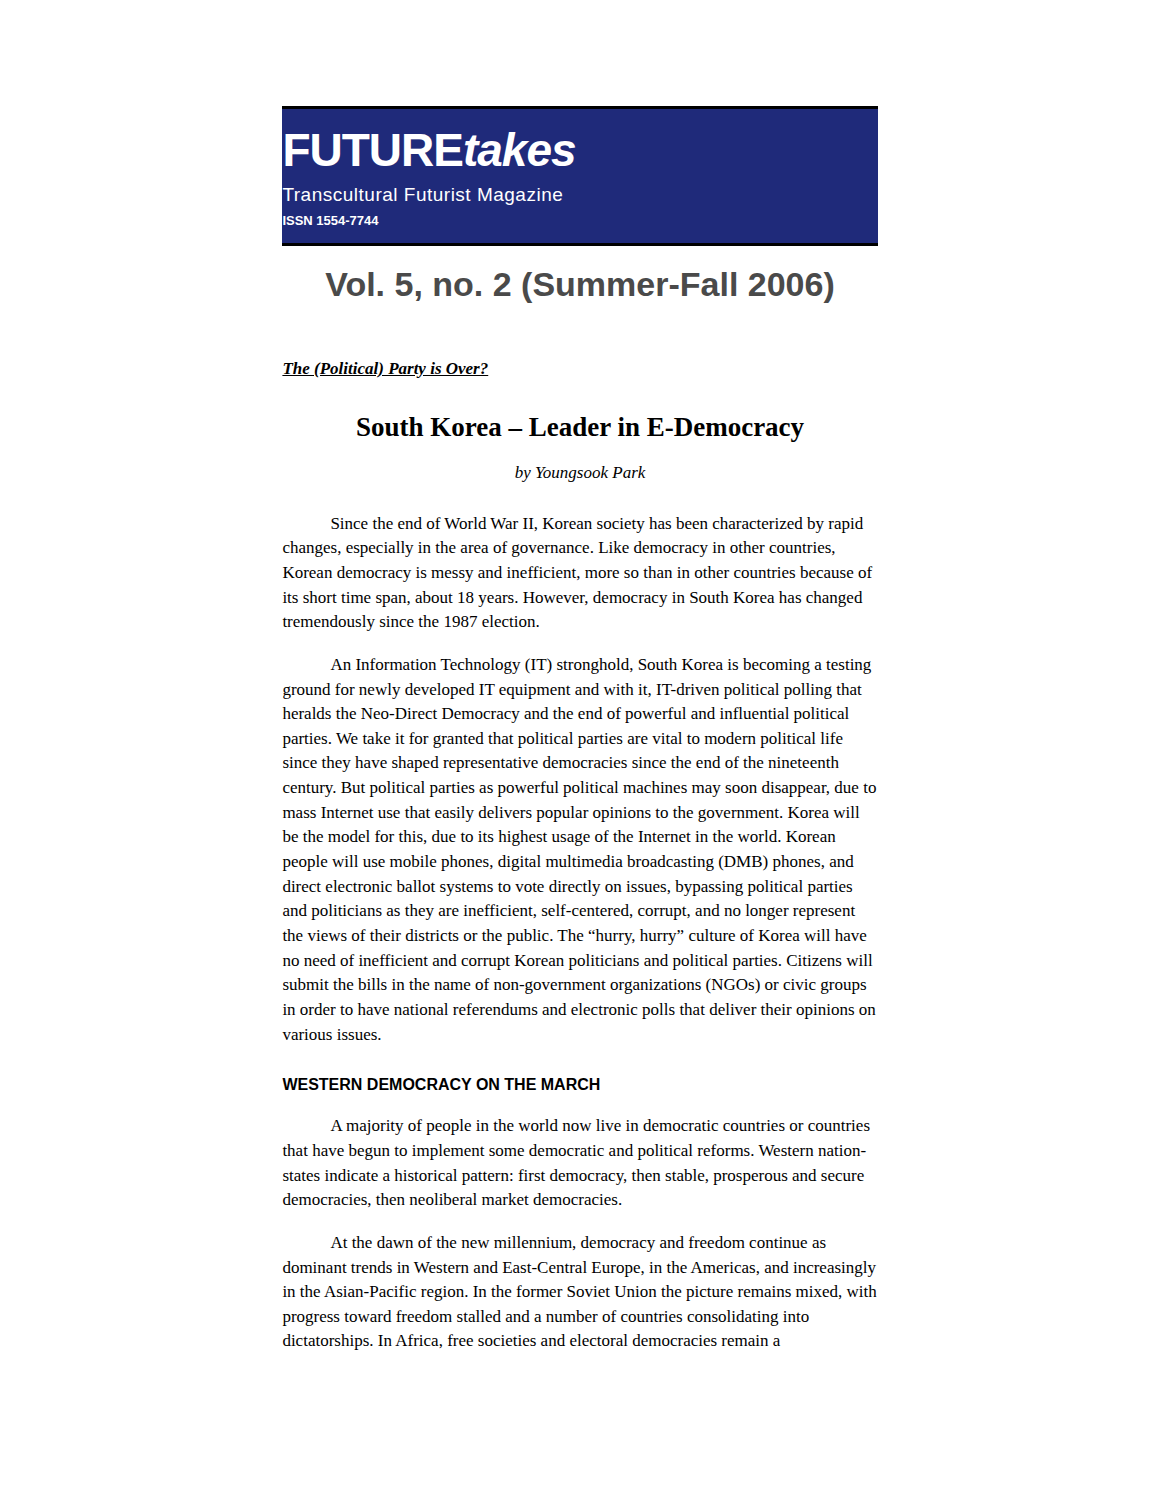FUTUREtakes
Transcultural Futurist Magazine
ISSN 1554-7744
Vol. 5, no. 2 (Summer-Fall 2006)
The (Political) Party is Over?
South Korea – Leader in E-Democracy
by Youngsook Park
Since the end of World War II, Korean society has been characterized by rapid changes, especially in the area of governance. Like democracy in other countries, Korean democracy is messy and inefficient, more so than in other countries because of its short time span, about 18 years. However, democracy in South Korea has changed tremendously since the 1987 election.
An Information Technology (IT) stronghold, South Korea is becoming a testing ground for newly developed IT equipment and with it, IT-driven political polling that heralds the Neo-Direct Democracy and the end of powerful and influential political parties. We take it for granted that political parties are vital to modern political life since they have shaped representative democracies since the end of the nineteenth century. But political parties as powerful political machines may soon disappear, due to mass Internet use that easily delivers popular opinions to the government. Korea will be the model for this, due to its highest usage of the Internet in the world. Korean people will use mobile phones, digital multimedia broadcasting (DMB) phones, and direct electronic ballot systems to vote directly on issues, bypassing political parties and politicians as they are inefficient, self-centered, corrupt, and no longer represent the views of their districts or the public. The “hurry, hurry” culture of Korea will have no need of inefficient and corrupt Korean politicians and political parties. Citizens will submit the bills in the name of non-government organizations (NGOs) or civic groups in order to have national referendums and electronic polls that deliver their opinions on various issues.
WESTERN DEMOCRACY ON THE MARCH
A majority of people in the world now live in democratic countries or countries that have begun to implement some democratic and political reforms. Western nation-states indicate a historical pattern: first democracy, then stable, prosperous and secure democracies, then neoliberal market democracies.
At the dawn of the new millennium, democracy and freedom continue as dominant trends in Western and East-Central Europe, in the Americas, and increasingly in the Asian-Pacific region. In the former Soviet Union the picture remains mixed, with progress toward freedom stalled and a number of countries consolidating into dictatorships. In Africa, free societies and electoral democracies remain a